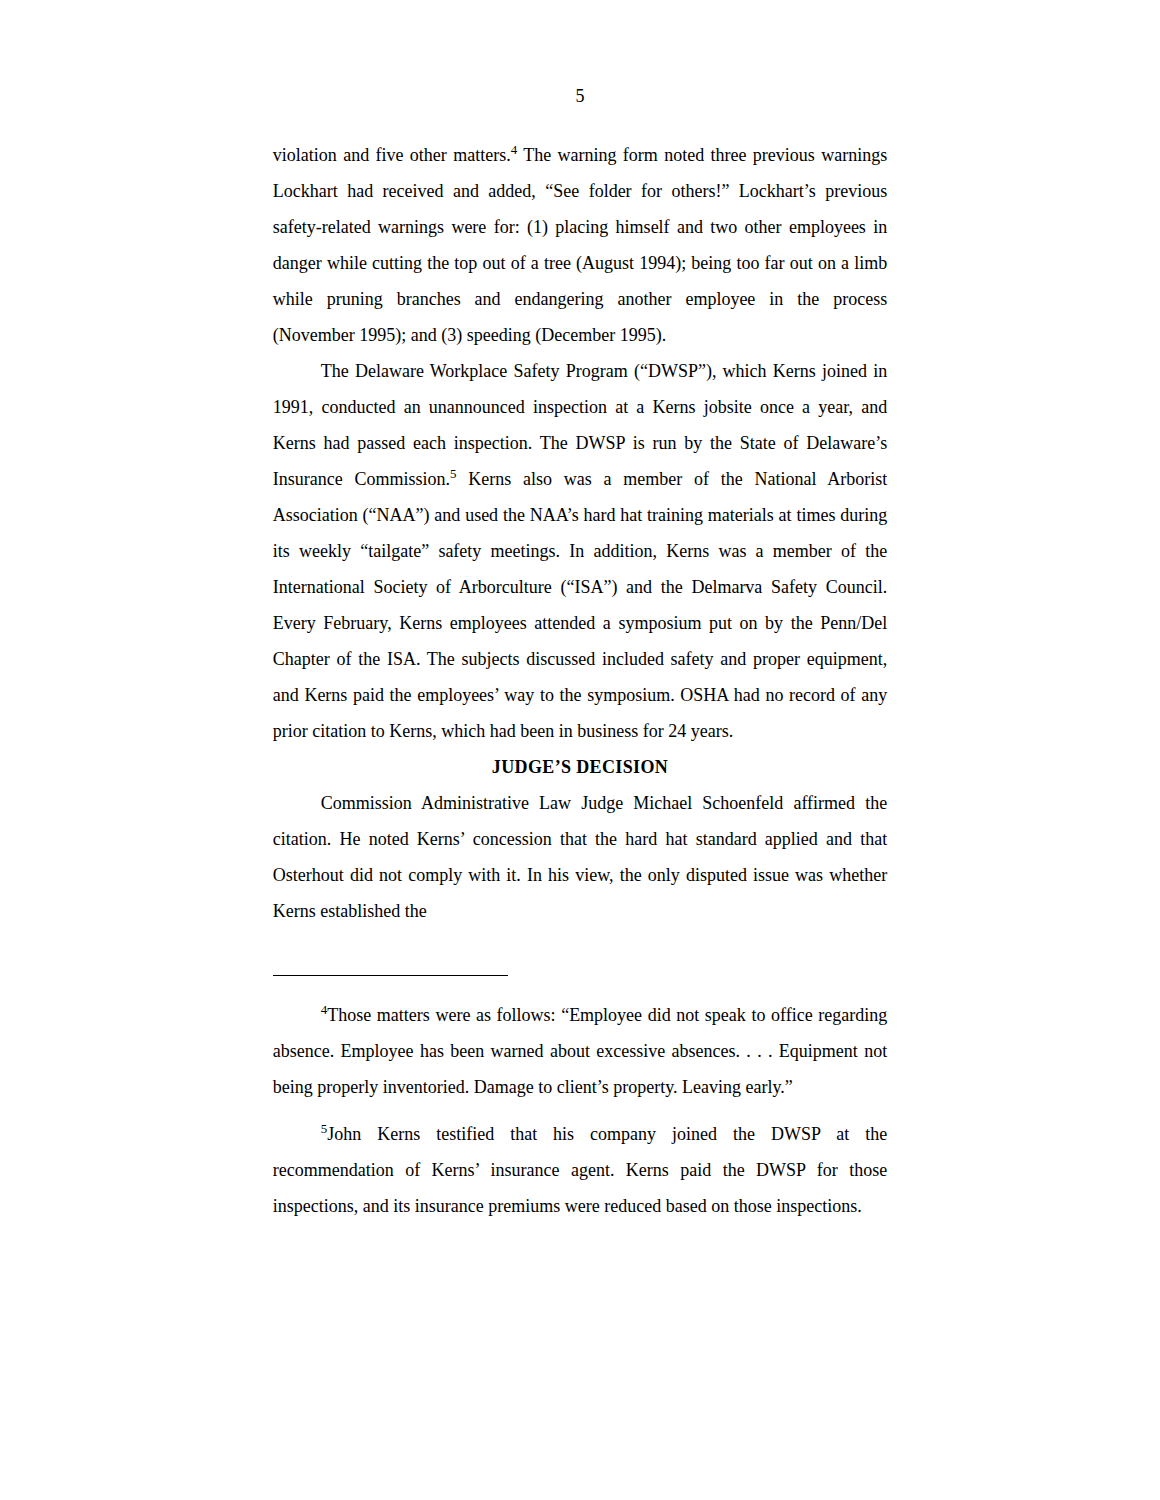5
violation and five other matters.4 The warning form noted three previous warnings Lockhart had received and added, “See folder for others!” Lockhart’s previous safety-related warnings were for: (1) placing himself and two other employees in danger while cutting the top out of a tree (August 1994); being too far out on a limb while pruning branches and endangering another employee in the process (November 1995); and (3) speeding (December 1995).
The Delaware Workplace Safety Program (“DWSP”), which Kerns joined in 1991, conducted an unannounced inspection at a Kerns jobsite once a year, and Kerns had passed each inspection. The DWSP is run by the State of Delaware’s Insurance Commission.5 Kerns also was a member of the National Arborist Association (“NAA”) and used the NAA’s hard hat training materials at times during its weekly “tailgate” safety meetings. In addition, Kerns was a member of the International Society of Arborculture (“ISA”) and the Delmarva Safety Council. Every February, Kerns employees attended a symposium put on by the Penn/Del Chapter of the ISA. The subjects discussed included safety and proper equipment, and Kerns paid the employees’ way to the symposium. OSHA had no record of any prior citation to Kerns, which had been in business for 24 years.
JUDGE’S DECISION
Commission Administrative Law Judge Michael Schoenfeld affirmed the citation. He noted Kerns’ concession that the hard hat standard applied and that Osterhout did not comply with it. In his view, the only disputed issue was whether Kerns established the
4Those matters were as follows: “Employee did not speak to office regarding absence. Employee has been warned about excessive absences. . . . Equipment not being properly inventoried. Damage to client’s property. Leaving early.”
5John Kerns testified that his company joined the DWSP at the recommendation of Kerns’ insurance agent. Kerns paid the DWSP for those inspections, and its insurance premiums were reduced based on those inspections.